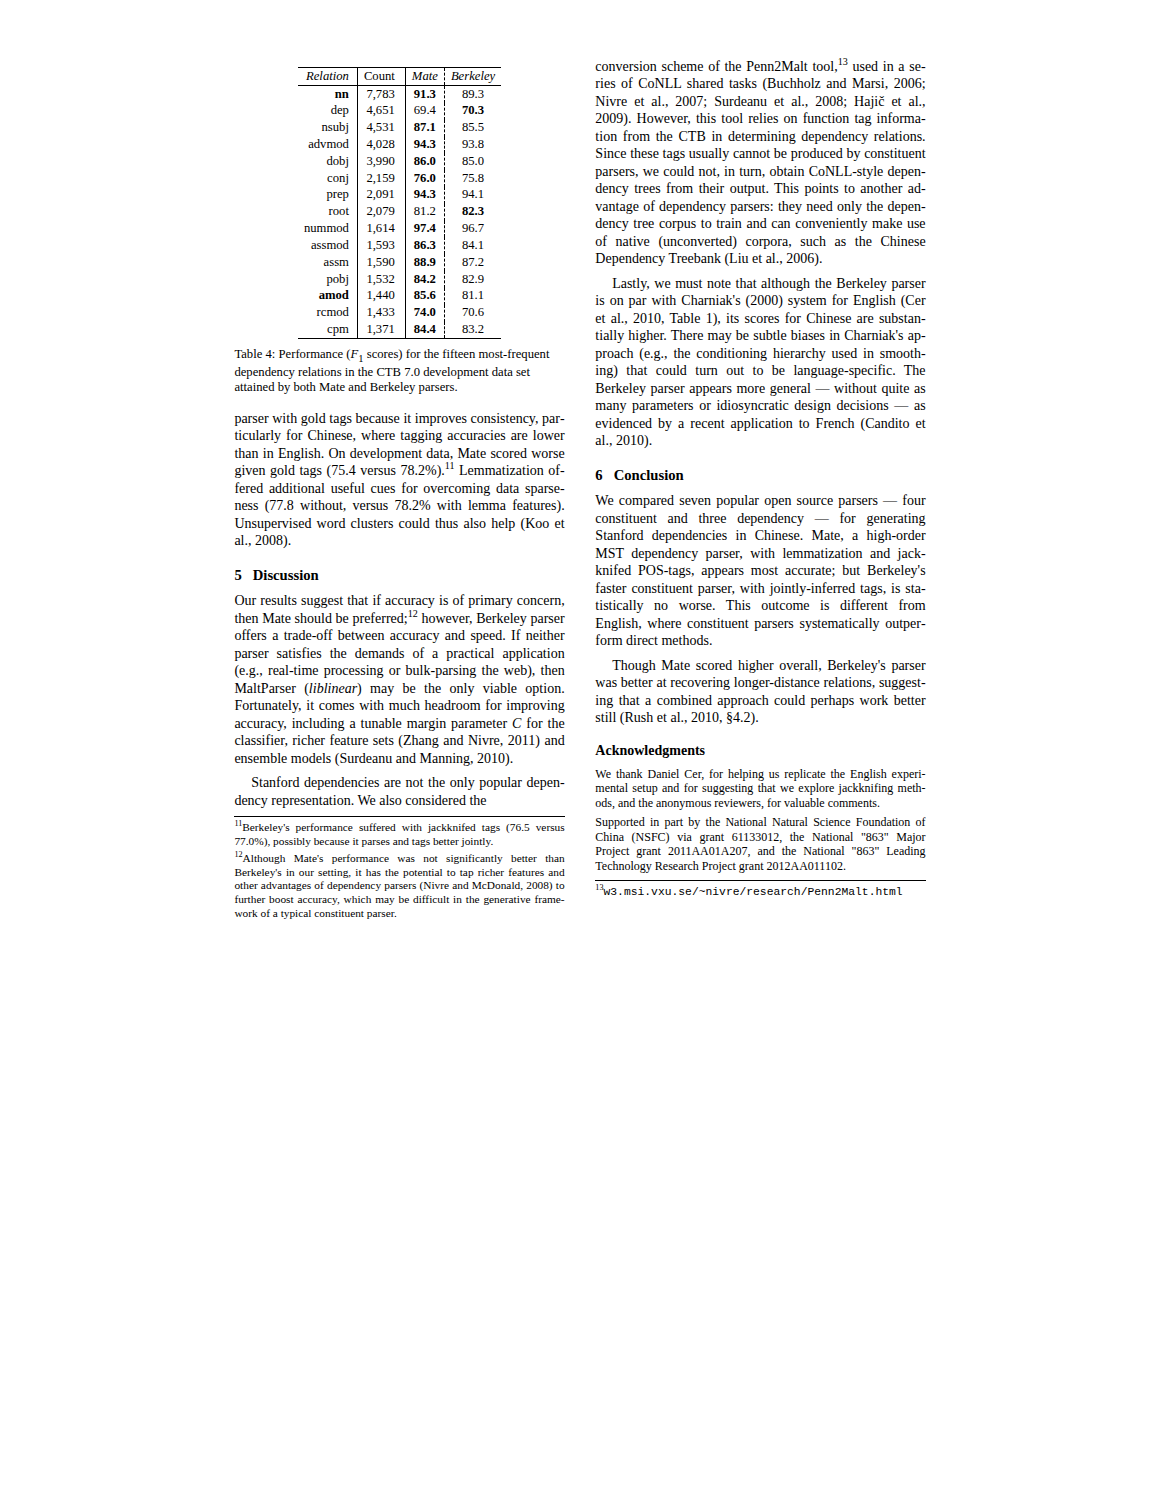| Relation | Count | Mate | Berkeley |
| --- | --- | --- | --- |
| nn | 7,783 | 91.3 | 89.3 |
| dep | 4,651 | 69.4 | 70.3 |
| nsubj | 4,531 | 87.1 | 85.5 |
| advmod | 4,028 | 94.3 | 93.8 |
| dobj | 3,990 | 86.0 | 85.0 |
| conj | 2,159 | 76.0 | 75.8 |
| prep | 2,091 | 94.3 | 94.1 |
| root | 2,079 | 81.2 | 82.3 |
| nummod | 1,614 | 97.4 | 96.7 |
| assmod | 1,593 | 86.3 | 84.1 |
| assm | 1,590 | 88.9 | 87.2 |
| pobj | 1,532 | 84.2 | 82.9 |
| amod | 1,440 | 85.6 | 81.1 |
| rcmod | 1,433 | 74.0 | 70.6 |
| cpm | 1,371 | 84.4 | 83.2 |
Table 4: Performance (F1 scores) for the fifteen most-frequent dependency relations in the CTB 7.0 development data set attained by both Mate and Berkeley parsers.
parser with gold tags because it improves consistency, particularly for Chinese, where tagging accuracies are lower than in English. On development data, Mate scored worse given gold tags (75.4 versus 78.2%).11 Lemmatization offered additional useful cues for overcoming data sparseness (77.8 without, versus 78.2% with lemma features). Unsupervised word clusters could thus also help (Koo et al., 2008).
5 Discussion
Our results suggest that if accuracy is of primary concern, then Mate should be preferred;12 however, Berkeley parser offers a trade-off between accuracy and speed. If neither parser satisfies the demands of a practical application (e.g., real-time processing or bulk-parsing the web), then MaltParser (liblinear) may be the only viable option. Fortunately, it comes with much headroom for improving accuracy, including a tunable margin parameter C for the classifier, richer feature sets (Zhang and Nivre, 2011) and ensemble models (Surdeanu and Manning, 2010).
Stanford dependencies are not the only popular dependency representation. We also considered the
11Berkeley's performance suffered with jackknifed tags (76.5 versus 77.0%), possibly because it parses and tags better jointly.
12Although Mate's performance was not significantly better than Berkeley's in our setting, it has the potential to tap richer features and other advantages of dependency parsers (Nivre and McDonald, 2008) to further boost accuracy, which may be difficult in the generative framework of a typical constituent parser.
conversion scheme of the Penn2Malt tool,13 used in a series of CoNLL shared tasks (Buchholz and Marsi, 2006; Nivre et al., 2007; Surdeanu et al., 2008; Hajič et al., 2009). However, this tool relies on function tag information from the CTB in determining dependency relations. Since these tags usually cannot be produced by constituent parsers, we could not, in turn, obtain CoNLL-style dependency trees from their output. This points to another advantage of dependency parsers: they need only the dependency tree corpus to train and can conveniently make use of native (unconverted) corpora, such as the Chinese Dependency Treebank (Liu et al., 2006).
Lastly, we must note that although the Berkeley parser is on par with Charniak's (2000) system for English (Cer et al., 2010, Table 1), its scores for Chinese are substantially higher. There may be subtle biases in Charniak's approach (e.g., the conditioning hierarchy used in smoothing) that could turn out to be language-specific. The Berkeley parser appears more general — without quite as many parameters or idiosyncratic design decisions — as evidenced by a recent application to French (Candito et al., 2010).
6 Conclusion
We compared seven popular open source parsers — four constituent and three dependency — for generating Stanford dependencies in Chinese. Mate, a high-order MST dependency parser, with lemmatization and jackknifed POS-tags, appears most accurate; but Berkeley's faster constituent parser, with jointly-inferred tags, is statistically no worse. This outcome is different from English, where constituent parsers systematically outperform direct methods.
Though Mate scored higher overall, Berkeley's parser was better at recovering longer-distance relations, suggesting that a combined approach could perhaps work better still (Rush et al., 2010, §4.2).
Acknowledgments
We thank Daniel Cer, for helping us replicate the English experimental setup and for suggesting that we explore jackknifing methods, and the anonymous reviewers, for valuable comments.
Supported in part by the National Natural Science Foundation of China (NSFC) via grant 61133012, the National "863" Major Project grant 2011AA01A207, and the National "863" Leading Technology Research Project grant 2012AA011102.
13w3.msi.vxu.se/~nivre/research/Penn2Malt.html